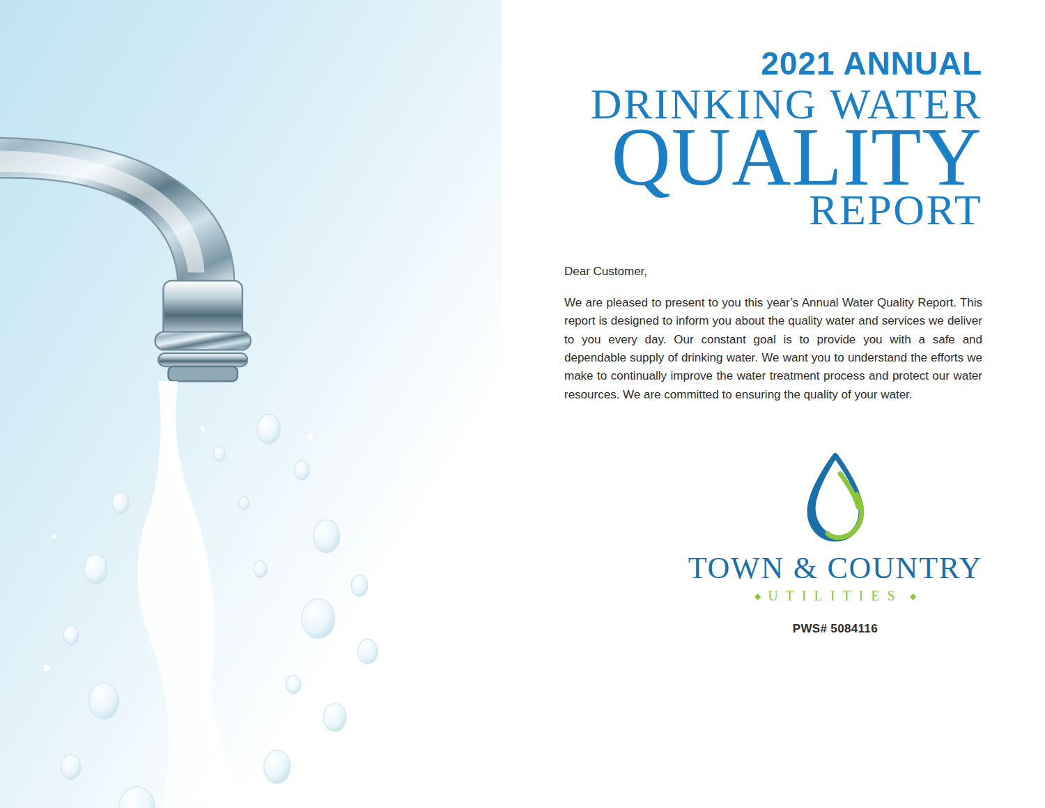2021 ANNUAL DRINKING WATER QUALITY REPORT
Dear Customer,
We are pleased to present to you this year’s Annual Water Quality Report. This report is designed to inform you about the quality water and services we deliver to you every day. Our constant goal is to provide you with a safe and dependable supply of drinking water. We want you to understand the efforts we make to continually improve the water treatment process and protect our water resources. We are committed to ensuring the quality of your water.
TOWN & COUNTRY
◆ UTILITIES ◆
PWS# 5084116